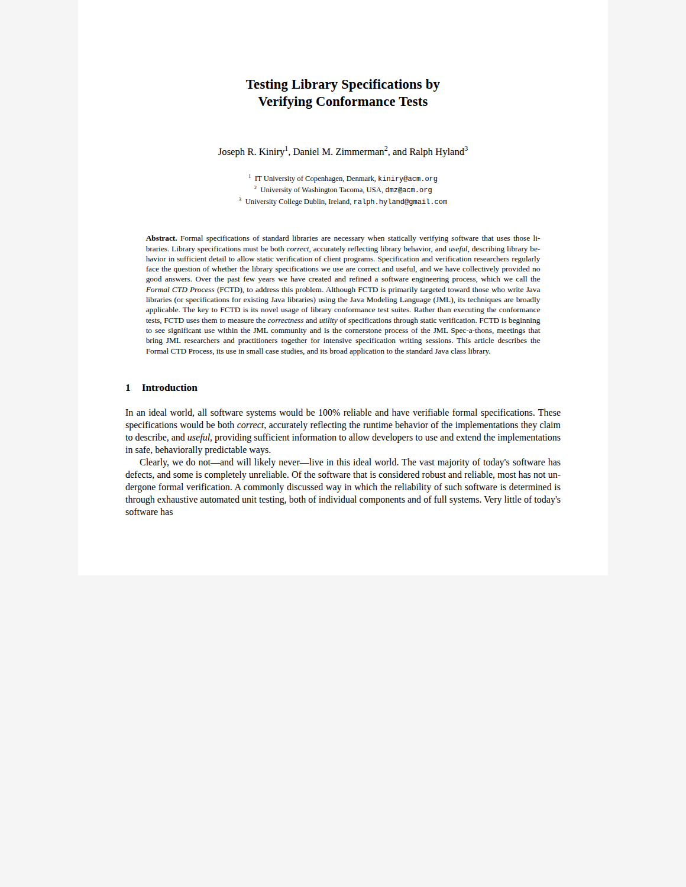Testing Library Specifications by
Verifying Conformance Tests
Joseph R. Kiniry1, Daniel M. Zimmerman2, and Ralph Hyland3
1 IT University of Copenhagen, Denmark, kiniry@acm.org
2 University of Washington Tacoma, USA, dmz@acm.org
3 University College Dublin, Ireland, ralph.hyland@gmail.com
Abstract. Formal specifications of standard libraries are necessary when statically verifying software that uses those libraries. Library specifications must be both correct, accurately reflecting library behavior, and useful, describing library behavior in sufficient detail to allow static verification of client programs. Specification and verification researchers regularly face the question of whether the library specifications we use are correct and useful, and we have collectively provided no good answers. Over the past few years we have created and refined a software engineering process, which we call the Formal CTD Process (FCTD), to address this problem. Although FCTD is primarily targeted toward those who write Java libraries (or specifications for existing Java libraries) using the Java Modeling Language (JML), its techniques are broadly applicable. The key to FCTD is its novel usage of library conformance test suites. Rather than executing the conformance tests, FCTD uses them to measure the correctness and utility of specifications through static verification. FCTD is beginning to see significant use within the JML community and is the cornerstone process of the JML Spec-a-thons, meetings that bring JML researchers and practitioners together for intensive specification writing sessions. This article describes the Formal CTD Process, its use in small case studies, and its broad application to the standard Java class library.
1 Introduction
In an ideal world, all software systems would be 100% reliable and have verifiable formal specifications. These specifications would be both correct, accurately reflecting the runtime behavior of the implementations they claim to describe, and useful, providing sufficient information to allow developers to use and extend the implementations in safe, behaviorally predictable ways.
Clearly, we do not—and will likely never—live in this ideal world. The vast majority of today's software has defects, and some is completely unreliable. Of the software that is considered robust and reliable, most has not undergone formal verification. A commonly discussed way in which the reliability of such software is determined is through exhaustive automated unit testing, both of individual components and of full systems. Very little of today's software has